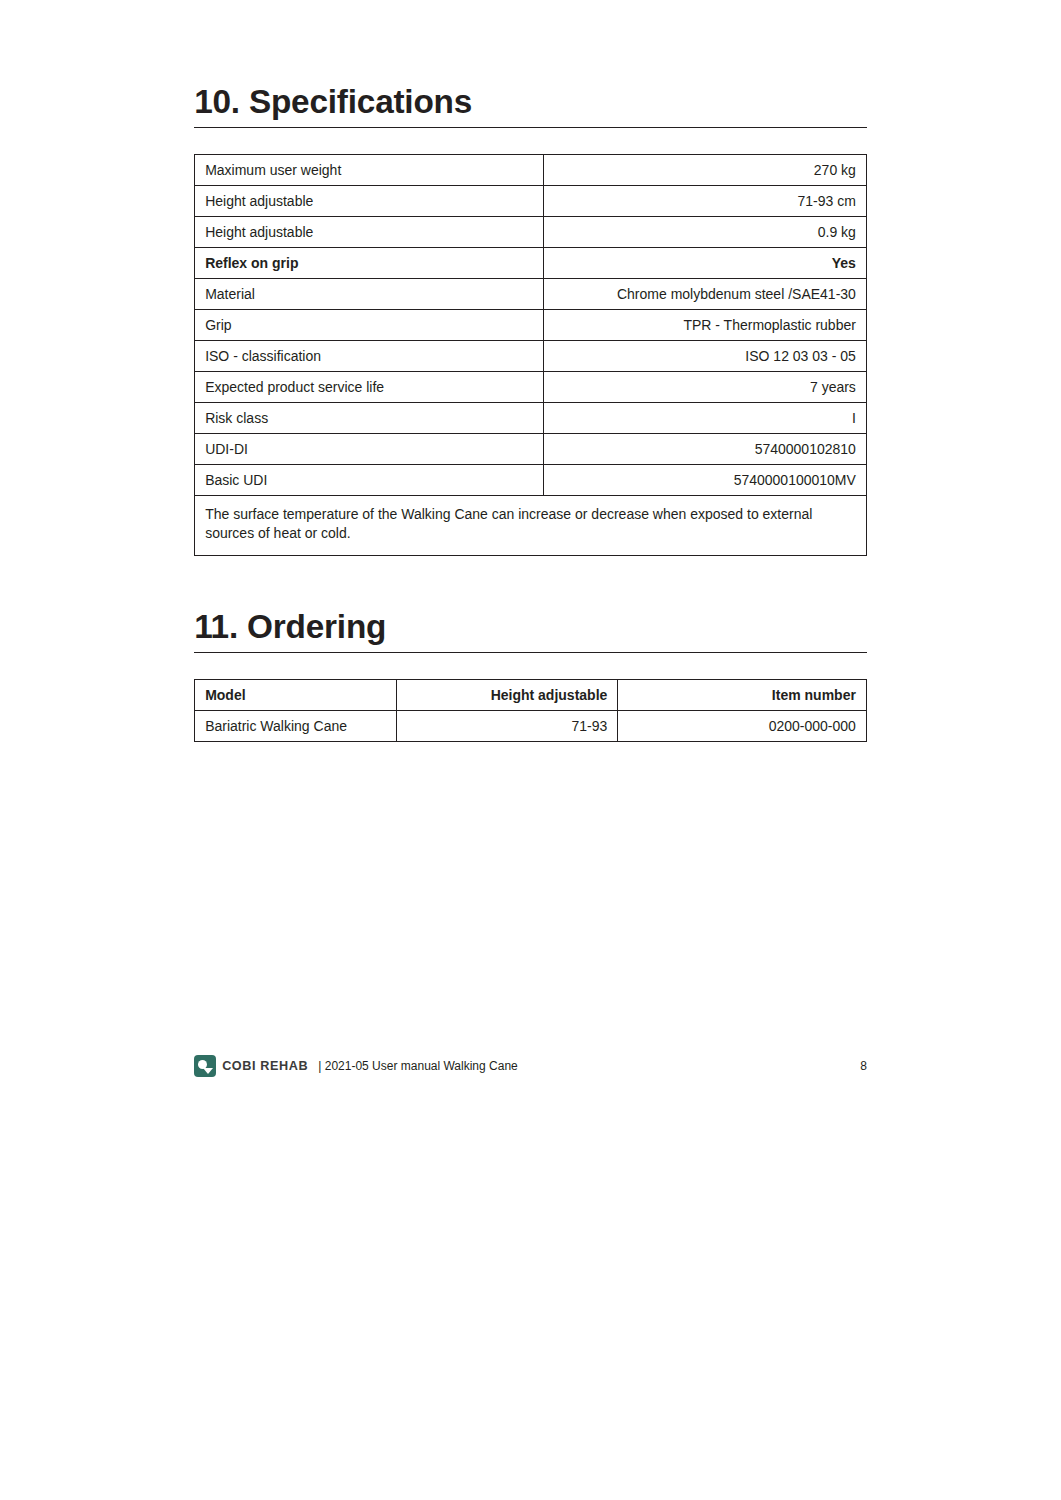10. Specifications
| Maximum user weight | 270 kg |
| Height adjustable | 71-93 cm |
| Height adjustable | 0.9 kg |
| Reflex on grip | Yes |
| Material | Chrome molybdenum steel /SAE41-30 |
| Grip | TPR - Thermoplastic rubber |
| ISO - classification | ISO 12 03 03 - 05 |
| Expected product service life | 7 years |
| Risk class | I |
| UDI-DI | 5740000102810 |
| Basic UDI | 5740000100010MV |
| The surface temperature of the Walking Cane can increase or decrease when exposed to external sources of heat or cold. |
11. Ordering
| Model | Height adjustable | Item number |
| --- | --- | --- |
| Bariatric Walking Cane | 71-93 | 0200-000-000 |
COBI REHAB | 2021-05 User manual Walking Cane 8